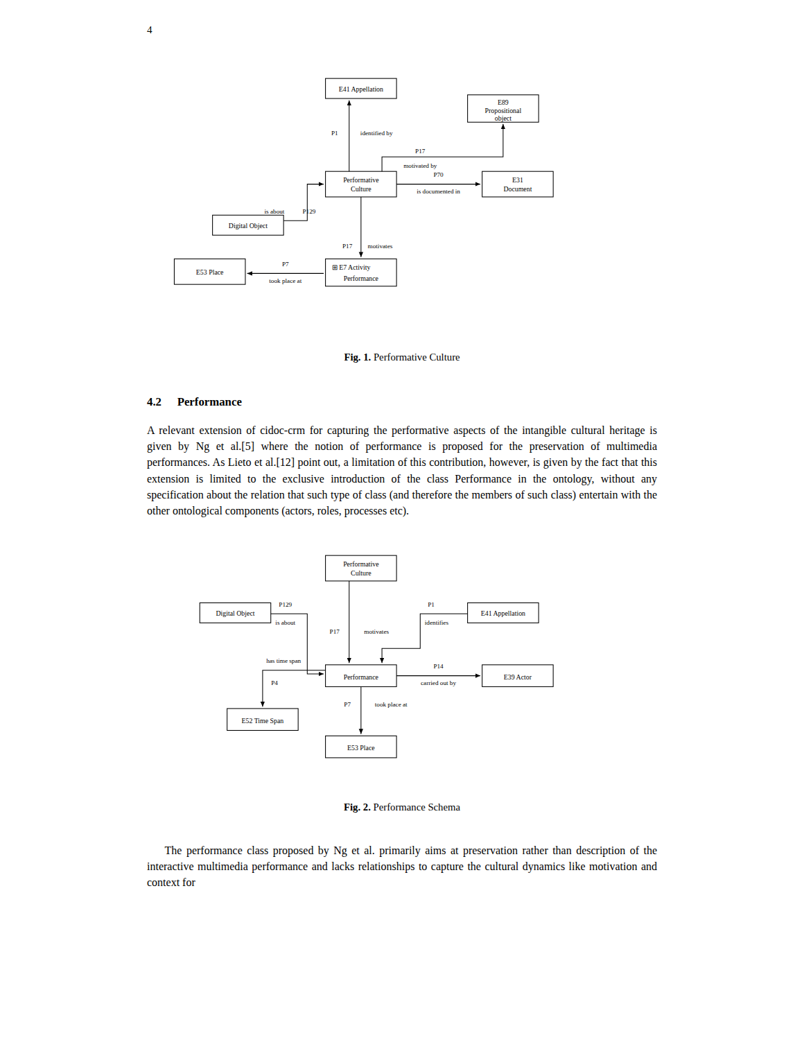4
Performative Culture diagram A CIDOC-CRM style diagram. The central node "Performative Culture" is linked by property P1 "identified by" to "E41 Appellation"; by P17 "motivated by" to "E89 Propositional object"; by P70 "is documented in" to "E31 Document"; by P17 "motivates" to "E7 Activity Performance", which is linked by P7 "took place at" to "E53 Place". A "Digital Object" node is linked by P129 "is about" to Performative Culture. E41 Appellation E89 Propositional object Performative Culture E31 Document Digital Object ⊞ E7 Activity Performance E53 Place P1 identified by P17 motivated by P70 is documented in is about P129 P17 motivates P7 took place at
Fig. 1. Performative Culture
4.2 Performance
A relevant extension of cidoc-crm for capturing the performative aspects of the intangible cultural heritage is given by Ng et al.[5] where the notion of performance is proposed for the preservation of multimedia performances. As Lieto et al.[12] point out, a limitation of this contribution, however, is given by the fact that this extension is limited to the exclusive introduction of the class Performance in the ontology, without any specification about the relation that such type of class (and therefore the members of such class) entertain with the other ontological components (actors, roles, processes etc).
Performance Schema diagram A CIDOC-CRM style diagram. The central node "Performance" is linked by P17 "motivates" from "Performative Culture"; by P1 "identifies" from "E41 Appellation"; by P129 "is about" from "Digital Object"; by P4 "has time span" to "E52 Time Span"; by P14 "carried out by" to "E39 Actor"; and by P7 "took place at" to "E53 Place". Performative Culture E41 Appellation Digital Object Performance E39 Actor E52 Time Span E53 Place P17 motivates P1 identifies P129 is about has time span P4 P14 carried out by P7 took place at
Fig. 2. Performance Schema
The performance class proposed by Ng et al. primarily aims at preservation rather than description of the interactive multimedia performance and lacks relationships to capture the cultural dynamics like motivation and context for